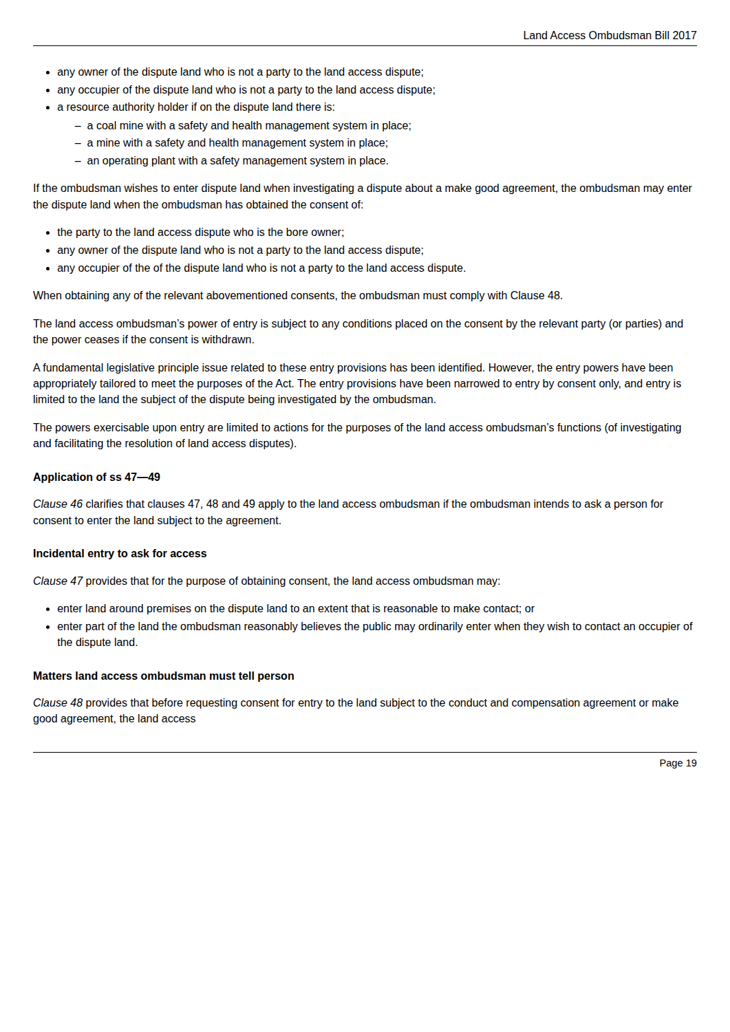Land Access Ombudsman Bill 2017
any owner of the dispute land who is not a party to the land access dispute;
any occupier of the dispute land who is not a party to the land access dispute;
a resource authority holder if on the dispute land there is:
a coal mine with a safety and health management system in place;
a mine with a safety and health management system in place;
an operating plant with a safety management system in place.
If the ombudsman wishes to enter dispute land when investigating a dispute about a make good agreement, the ombudsman may enter the dispute land when the ombudsman has obtained the consent of:
the party to the land access dispute who is the bore owner;
any owner of the dispute land who is not a party to the land access dispute;
any occupier of the of the dispute land who is not a party to the land access dispute.
When obtaining any of the relevant abovementioned consents, the ombudsman must comply with Clause 48.
The land access ombudsman’s power of entry is subject to any conditions placed on the consent by the relevant party (or parties) and the power ceases if the consent is withdrawn.
A fundamental legislative principle issue related to these entry provisions has been identified. However, the entry powers have been appropriately tailored to meet the purposes of the Act. The entry provisions have been narrowed to entry by consent only, and entry is limited to the land the subject of the dispute being investigated by the ombudsman.
The powers exercisable upon entry are limited to actions for the purposes of the land access ombudsman’s functions (of investigating and facilitating the resolution of land access disputes).
Application of ss 47—49
Clause 46 clarifies that clauses 47, 48 and 49 apply to the land access ombudsman if the ombudsman intends to ask a person for consent to enter the land subject to the agreement.
Incidental entry to ask for access
Clause 47 provides that for the purpose of obtaining consent, the land access ombudsman may:
enter land around premises on the dispute land to an extent that is reasonable to make contact; or
enter part of the land the ombudsman reasonably believes the public may ordinarily enter when they wish to contact an occupier of the dispute land.
Matters land access ombudsman must tell person
Clause 48 provides that before requesting consent for entry to the land subject to the conduct and compensation agreement or make good agreement, the land access
Page 19